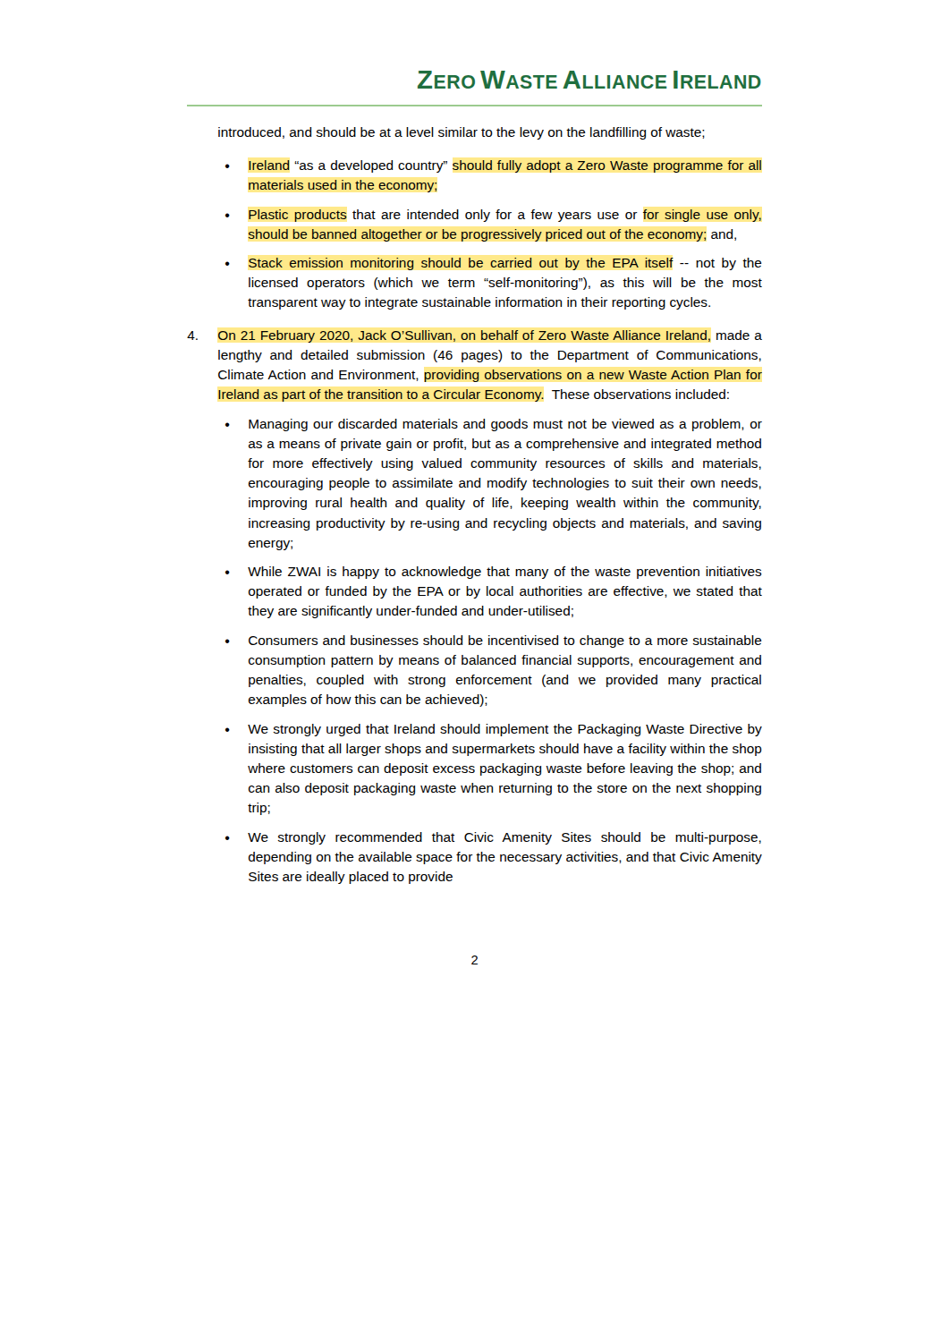ZERO WASTE ALLIANCE IRELAND
introduced, and should be at a level similar to the levy on the landfilling of waste;
Ireland “as a developed country” should fully adopt a Zero Waste programme for all materials used in the economy;
Plastic products that are intended only for a few years use or for single use only, should be banned altogether or be progressively priced out of the economy; and,
Stack emission monitoring should be carried out by the EPA itself -- not by the licensed operators (which we term “self-monitoring”), as this will be the most transparent way to integrate sustainable information in their reporting cycles.
4.
On 21 February 2020, Jack O’Sullivan, on behalf of Zero Waste Alliance Ireland, made a lengthy and detailed submission (46 pages) to the Department of Communications, Climate Action and Environment, providing observations on a new Waste Action Plan for Ireland as part of the transition to a Circular Economy. These observations included:
Managing our discarded materials and goods must not be viewed as a problem, or as a means of private gain or profit, but as a comprehensive and integrated method for more effectively using valued community resources of skills and materials, encouraging people to assimilate and modify technologies to suit their own needs, improving rural health and quality of life, keeping wealth within the community, increasing productivity by re-using and recycling objects and materials, and saving energy;
While ZWAI is happy to acknowledge that many of the waste prevention initiatives operated or funded by the EPA or by local authorities are effective, we stated that they are significantly under-funded and under-utilised;
Consumers and businesses should be incentivised to change to a more sustainable consumption pattern by means of balanced financial supports, encouragement and penalties, coupled with strong enforcement (and we provided many practical examples of how this can be achieved);
We strongly urged that Ireland should implement the Packaging Waste Directive by insisting that all larger shops and supermarkets should have a facility within the shop where customers can deposit excess packaging waste before leaving the shop; and can also deposit packaging waste when returning to the store on the next shopping trip;
We strongly recommended that Civic Amenity Sites should be multi-purpose, depending on the available space for the necessary activities, and that Civic Amenity Sites are ideally placed to provide
2